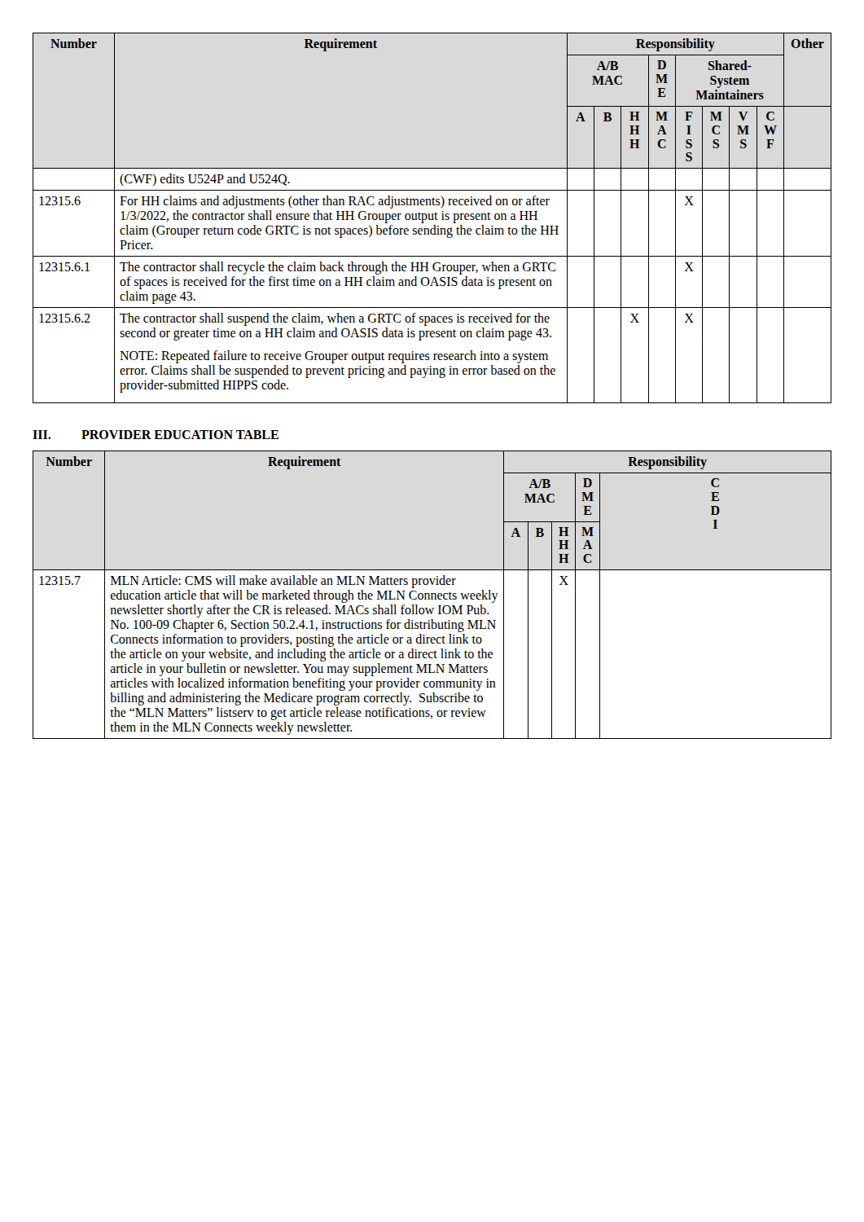| Number | Requirement | Responsibility | Other |
| --- | --- | --- | --- |
| A/B MAC | D M E | Shared- System Maintainers |
| A | B | H H H | M A C | F I S S | M C S | V M S | C W F | |
| | (CWF) edits U524P and U524Q. | | | | | | | | | |
| 12315.6 | For HH claims and adjustments (other than RAC adjustments) received on or after 1/3/2022, the contractor shall ensure that HH Grouper output is present on a HH claim (Grouper return code GRTC is not spaces) before sending the claim to the HH Pricer. | | | | | X | | | | |
| 12315.6.1 | The contractor shall recycle the claim back through the HH Grouper, when a GRTC of spaces is received for the first time on a HH claim and OASIS data is present on claim page 43. | | | | | X | | | | |
| 12315.6.2 | The contractor shall suspend the claim, when a GRTC of spaces is received for the second or greater time on a HH claim and OASIS data is present on claim page 43. NOTE: Repeated failure to receive Grouper output requires research into a system error. Claims shall be suspended to prevent pricing and paying in error based on the provider-submitted HIPPS code. | | | X | | X | | | | |
III. PROVIDER EDUCATION TABLE
| Number | Requirement | Responsibility |
| --- | --- | --- |
| A/B MAC | D M E | C E D I |
| A | B | H H H | M A C |
| 12315.7 | MLN Article: CMS will make available an MLN Matters provider education article that will be marketed through the MLN Connects weekly newsletter shortly after the CR is released. MACs shall follow IOM Pub. No. 100-09 Chapter 6, Section 50.2.4.1, instructions for distributing MLN Connects information to providers, posting the article or a direct link to the article on your website, and including the article or a direct link to the article in your bulletin or newsletter. You may supplement MLN Matters articles with localized information benefiting your provider community in billing and administering the Medicare program correctly. Subscribe to the “MLN Matters” listserv to get article release notifications, or review them in the MLN Connects weekly newsletter. | | | X | | |